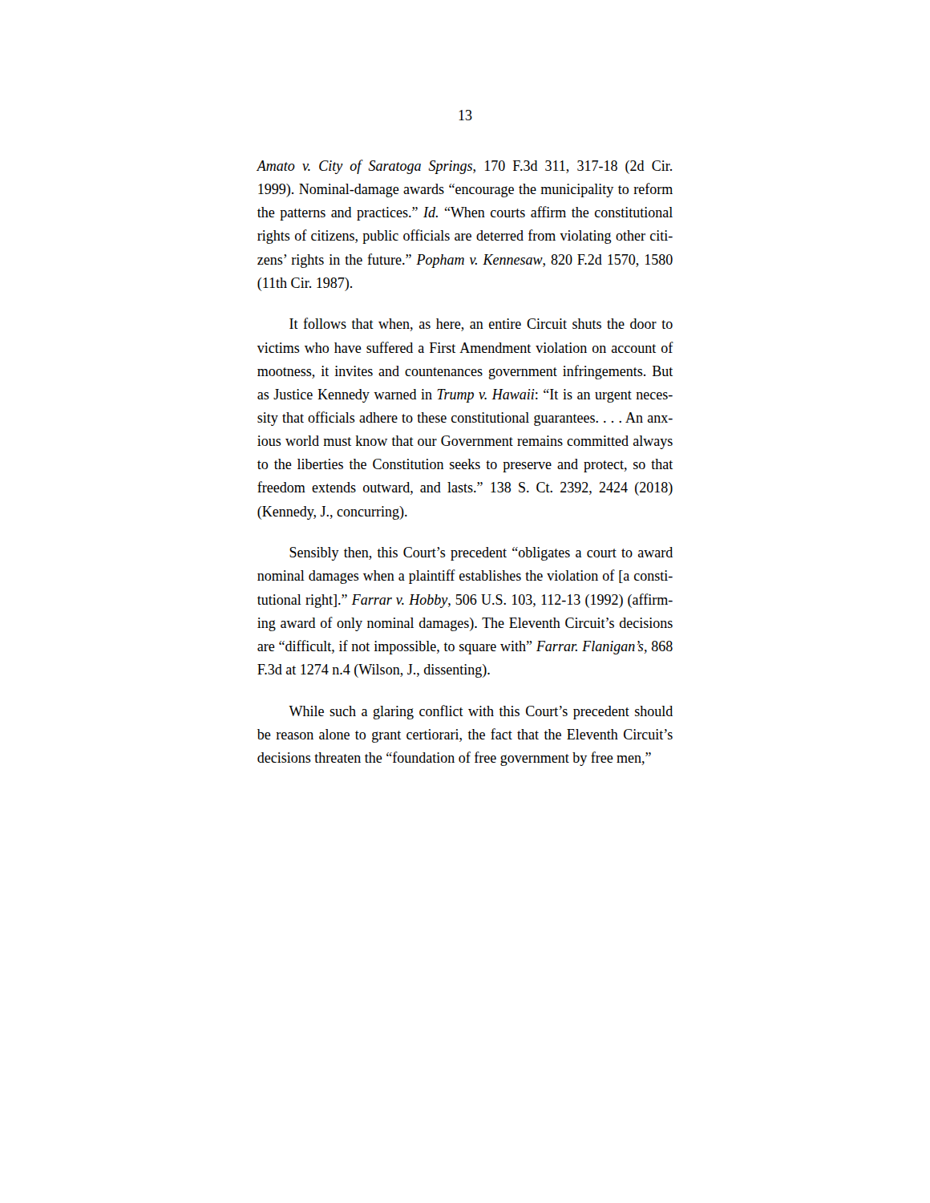13
Amato v. City of Saratoga Springs, 170 F.3d 311, 317-18 (2d Cir. 1999). Nominal-damage awards “encourage the municipality to reform the patterns and practices.” Id. “When courts affirm the constitutional rights of citizens, public officials are deterred from violating other citizens’ rights in the future.” Popham v. Kennesaw, 820 F.2d 1570, 1580 (11th Cir. 1987).
It follows that when, as here, an entire Circuit shuts the door to victims who have suffered a First Amendment violation on account of mootness, it invites and countenances government infringements. But as Justice Kennedy warned in Trump v. Hawaii: “It is an urgent necessity that officials adhere to these constitutional guarantees. . . . An anxious world must know that our Government remains committed always to the liberties the Constitution seeks to preserve and protect, so that freedom extends outward, and lasts.” 138 S. Ct. 2392, 2424 (2018) (Kennedy, J., concurring).
Sensibly then, this Court’s precedent “obligates a court to award nominal damages when a plaintiff establishes the violation of [a constitutional right].” Farrar v. Hobby, 506 U.S. 103, 112-13 (1992) (affirming award of only nominal damages). The Eleventh Circuit’s decisions are “difficult, if not impossible, to square with” Farrar. Flanigan’s, 868 F.3d at 1274 n.4 (Wilson, J., dissenting).
While such a glaring conflict with this Court’s precedent should be reason alone to grant certiorari, the fact that the Eleventh Circuit’s decisions threaten the “foundation of free government by free men,”